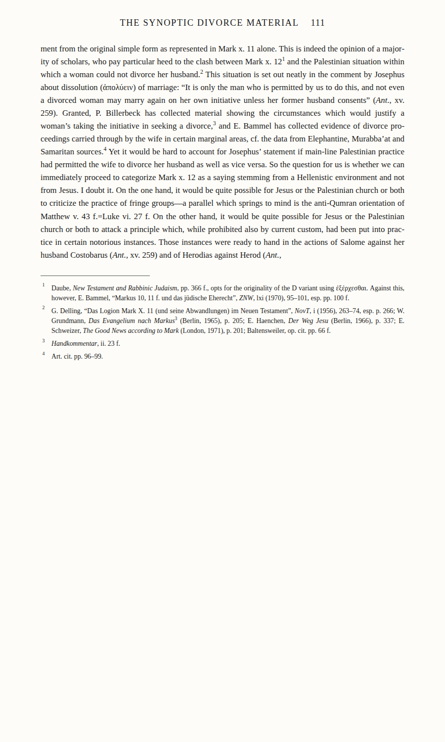The Synoptic Divorce Material
111
ment from the original simple form as represented in Mark x. 11 alone. This is indeed the opinion of a majority of scholars, who pay particular heed to the clash between Mark x. 121 and the Palestinian situation within which a woman could not divorce her husband.2 This situation is set out neatly in the comment by Josephus about dissolution (ἀπολύειν) of marriage: “It is only the man who is permitted by us to do this, and not even a divorced woman may marry again on her own initiative unless her former husband consents” (Ant., xv. 259). Granted, P. Billerbeck has collected material showing the circumstances which would justify a woman’s taking the initiative in seeking a divorce,3 and E. Bammel has collected evidence of divorce proceedings carried through by the wife in certain marginal areas, cf. the data from Elephantine, Murabba’at and Samaritan sources.4 Yet it would be hard to account for Josephus’ statement if main-line Palestinian practice had permitted the wife to divorce her husband as well as vice versa. So the question for us is whether we can immediately proceed to categorize Mark x. 12 as a saying stemming from a Hellenistic environment and not from Jesus. I doubt it. On the one hand, it would be quite possible for Jesus or the Palestinian church or both to criticize the practice of fringe groups—a parallel which springs to mind is the anti-Qumran orientation of Matthew v. 43 f.=Luke vi. 27 f. On the other hand, it would be quite possible for Jesus or the Palestinian church or both to attack a principle which, while prohibited also by current custom, had been put into practice in certain notorious instances. Those instances were ready to hand in the actions of Salome against her husband Costobarus (Ant., xv. 259) and of Herodias against Herod (Ant.,
Daube, New Testament and Rabbinic Judaism, pp. 366 f., opts for the originality of the D variant using ἐξέρχεσθαι. Against this, however, E. Bammel, “Markus 10, 11 f. und das jüdische Eherecht”, ZNW, lxi (1970), 95–101, esp. pp. 100 f.
G. Delling, “Das Logion Mark X. 11 (und seine Abwandlungen) im Neuen Testament”, NovT, i (1956), 263–74, esp. p. 266; W. Grundmann, Das Evangelium nach Markus3 (Berlin, 1965), p. 205; E. Haenchen, Der Weg Jesu (Berlin, 1966), p. 337; E. Schweizer, The Good News according to Mark (London, 1971), p. 201; Baltensweiler, op. cit. pp. 66 f.
Handkommentar, ii. 23 f.
Art. cit. pp. 96–99.